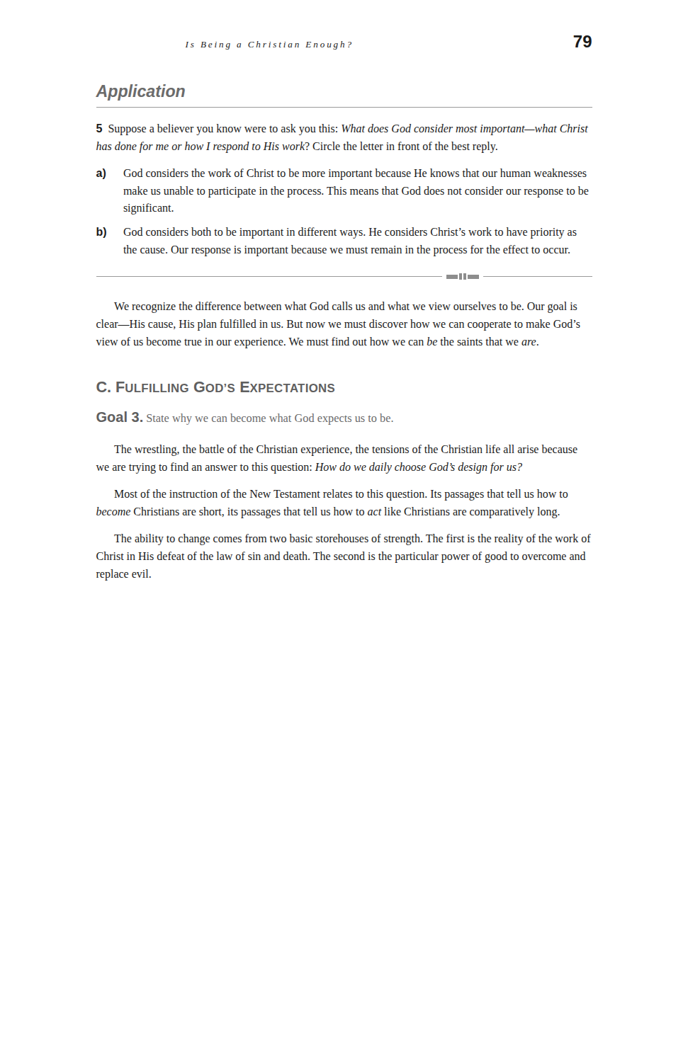Is Being a Christian Enough?
79
Application
5 Suppose a believer you know were to ask you this: What does God consider most important—what Christ has done for me or how I respond to His work? Circle the letter in front of the best reply.
a) God considers the work of Christ to be more important because He knows that our human weaknesses make us unable to participate in the process. This means that God does not consider our response to be significant.
b) God considers both to be important in different ways. He considers Christ’s work to have priority as the cause. Our response is important because we must remain in the process for the effect to occur.
We recognize the difference between what God calls us and what we view ourselves to be. Our goal is clear—His cause, His plan fulfilled in us. But now we must discover how we can cooperate to make God’s view of us become true in our experience. We must find out how we can be the saints that we are.
C. F ULFILLING GOD’S EXPECTATIONS
Goal 3. State why we can become what God expects us to be.
The wrestling, the battle of the Christian experience, the tensions of the Christian life all arise because we are trying to find an answer to this question: How do we daily choose God’s design for us?
Most of the instruction of the New Testament relates to this question. Its passages that tell us how to become Christians are short, its passages that tell us how to act like Christians are comparatively long.
The ability to change comes from two basic storehouses of strength. The first is the reality of the work of Christ in His defeat of the law of sin and death. The second is the particular power of good to overcome and replace evil.